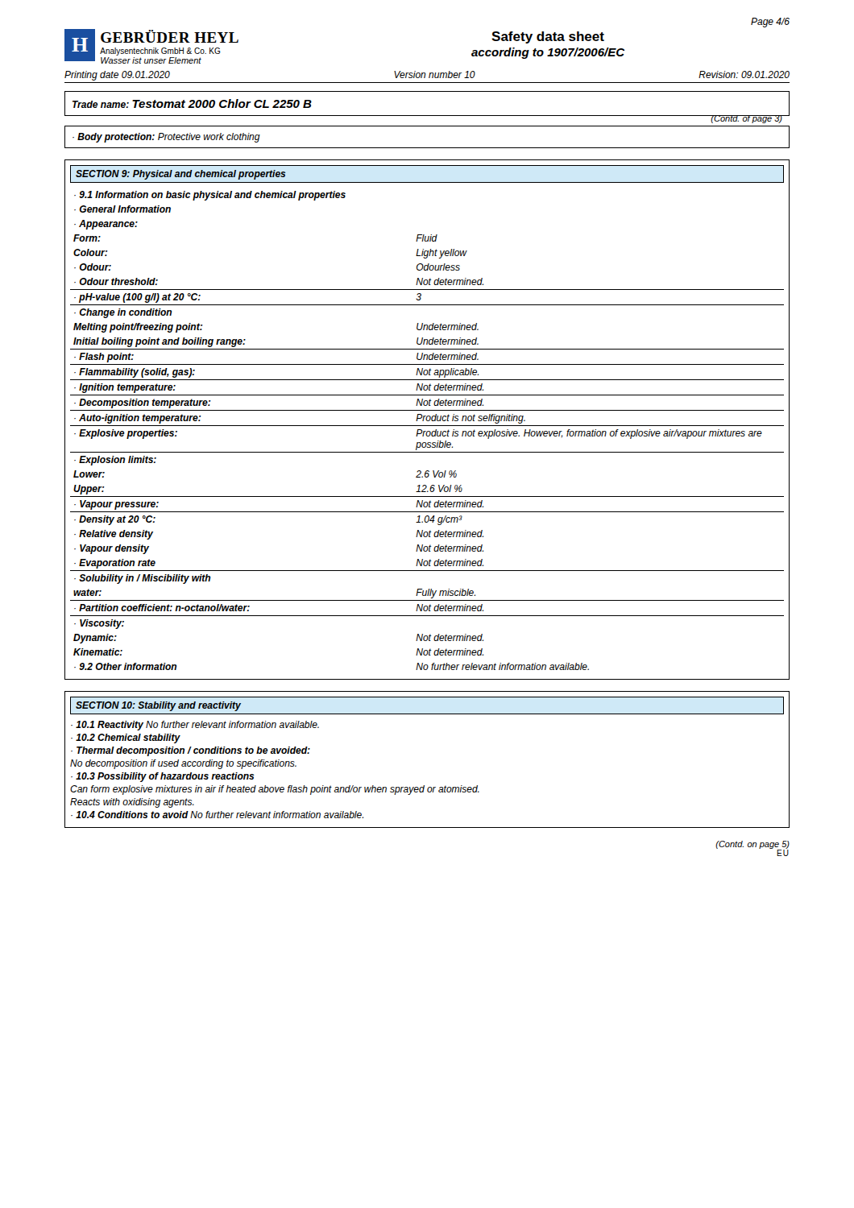Page 4/6
H
GEBRÜDER HEYL
Analysentechnik GmbH & Co. KG
Wasser ist unser Element
Safety data sheet
according to 1907/2006/EC
Printing date 09.01.2020
Version number 10
Revision: 09.01.2020
Trade name: Testomat 2000 Chlor CL 2250 B
(Contd. of page 3)
· Body protection: Protective work clothing
SECTION 9: Physical and chemical properties
| · 9.1 Information on basic physical and chemical properties |
| · General Information |
| · Appearance: | |
| Form: | Fluid |
| Colour: | Light yellow |
| · Odour: | Odourless |
| · Odour threshold: | Not determined. |
| · pH-value (100 g/l) at 20 °C: | 3 |
| · Change in condition | |
| Melting point/freezing point: | Undetermined. |
| Initial boiling point and boiling range: | Undetermined. |
| · Flash point: | Undetermined. |
| · Flammability (solid, gas): | Not applicable. |
| · Ignition temperature: | Not determined. |
| · Decomposition temperature: | Not determined. |
| · Auto-ignition temperature: | Product is not selfigniting. |
| · Explosive properties: | Product is not explosive. However, formation of explosive air/vapour mixtures are possible. |
| · Explosion limits: | |
| Lower: | 2.6 Vol % |
| Upper: | 12.6 Vol % |
| · Vapour pressure: | Not determined. |
| · Density at 20 °C: | 1.04 g/cm³ |
| · Relative density | Not determined. |
| · Vapour density | Not determined. |
| · Evaporation rate | Not determined. |
| · Solubility in / Miscibility with | |
| water: | Fully miscible. |
| · Partition coefficient: n-octanol/water: | Not determined. |
| · Viscosity: | |
| Dynamic: | Not determined. |
| Kinematic: | Not determined. |
| · 9.2 Other information | No further relevant information available. |
SECTION 10: Stability and reactivity
· 10.1 Reactivity No further relevant information available.
· 10.2 Chemical stability
· Thermal decomposition / conditions to be avoided:
No decomposition if used according to specifications.
· 10.3 Possibility of hazardous reactions
Can form explosive mixtures in air if heated above flash point and/or when sprayed or atomised.
Reacts with oxidising agents.
· 10.4 Conditions to avoid No further relevant information available.
(Contd. on page 5)
EU